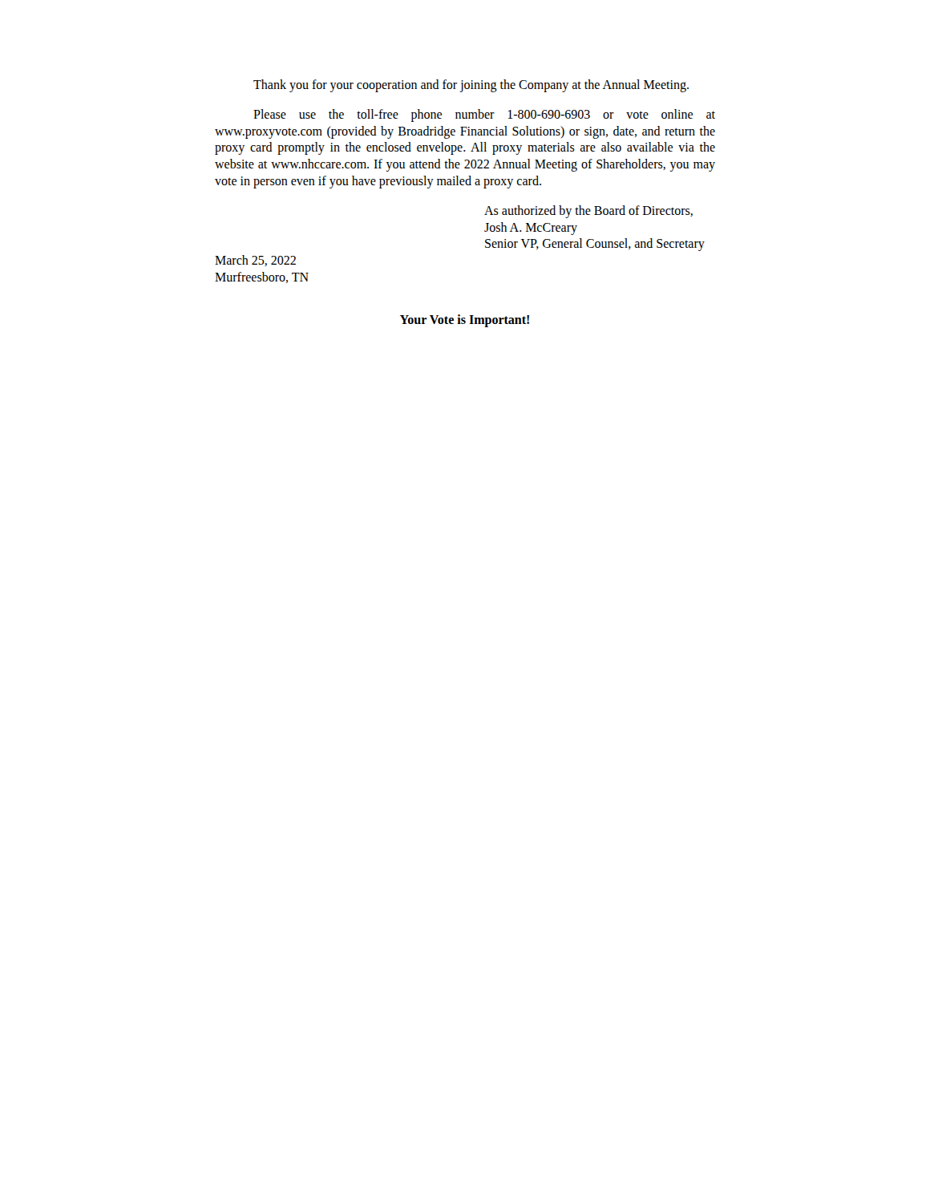Thank you for your cooperation and for joining the Company at the Annual Meeting.
Please use the toll-free phone number 1-800-690-6903 or vote online at www.proxyvote.com (provided by Broadridge Financial Solutions) or sign, date, and return the proxy card promptly in the enclosed envelope. All proxy materials are also available via the website at www.nhccare.com. If you attend the 2022 Annual Meeting of Shareholders, you may vote in person even if you have previously mailed a proxy card.
As authorized by the Board of Directors,
Josh A. McCreary
Senior VP, General Counsel, and Secretary
March 25, 2022
Murfreesboro, TN
Your Vote is Important!